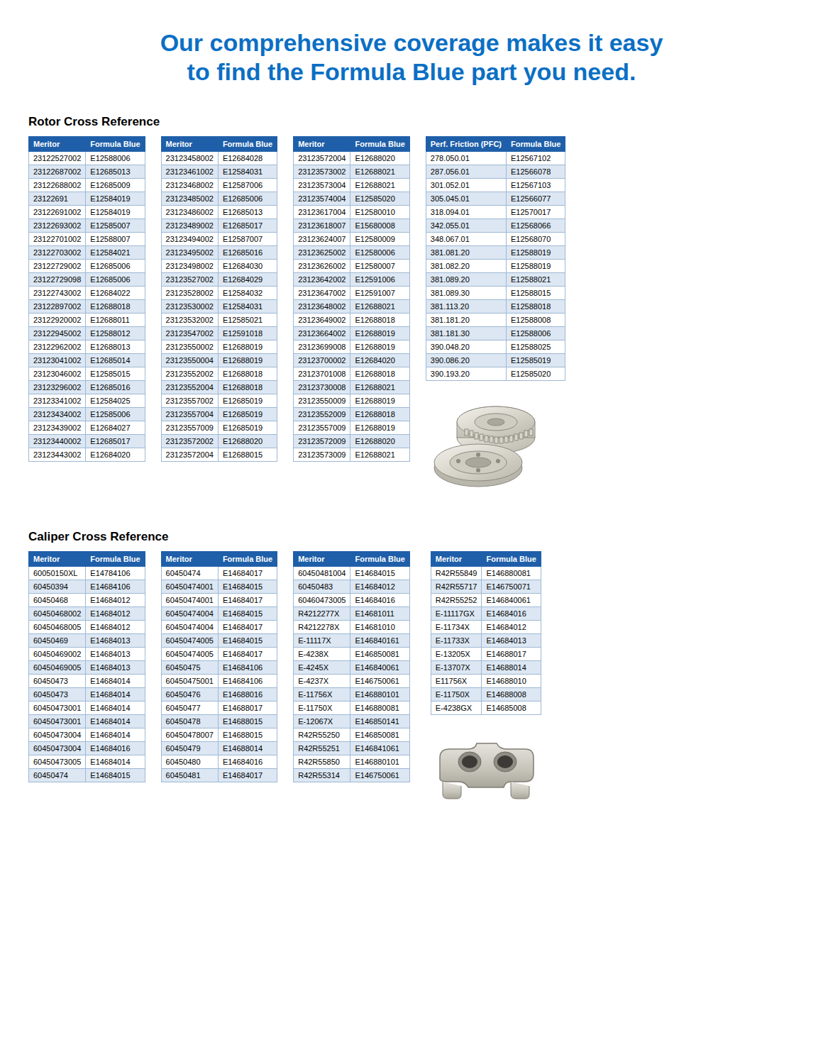Our comprehensive coverage makes it easy
to find the Formula Blue part you need.
Rotor Cross Reference
| Meritor | Formula Blue |
| --- | --- |
| 23122527002 | E12588006 |
| 23122687002 | E12685013 |
| 23122688002 | E12685009 |
| 23122691 | E12584019 |
| 23122691002 | E12584019 |
| 23122693002 | E12585007 |
| 23122701002 | E12588007 |
| 23122703002 | E12584021 |
| 23122729002 | E12685006 |
| 23122729098 | E12685006 |
| 23122743002 | E12684022 |
| 23122897002 | E12688018 |
| 23122920002 | E12688011 |
| 23122945002 | E12588012 |
| 23122962002 | E12688013 |
| 23123041002 | E12685014 |
| 23123046002 | E12585015 |
| 23123296002 | E12685016 |
| 23123341002 | E12584025 |
| 23123434002 | E12585006 |
| 23123439002 | E12684027 |
| 23123440002 | E12685017 |
| 23123443002 | E12684020 |
| Meritor | Formula Blue |
| --- | --- |
| 23123458002 | E12684028 |
| 23123461002 | E12584031 |
| 23123468002 | E12587006 |
| 23123485002 | E12685006 |
| 23123486002 | E12685013 |
| 23123489002 | E12685017 |
| 23123494002 | E12587007 |
| 23123495002 | E12685016 |
| 23123498002 | E12684030 |
| 23123527002 | E12684029 |
| 23123528002 | E12584032 |
| 23123530002 | E12584031 |
| 23123532002 | E12585021 |
| 23123547002 | E12591018 |
| 23123550002 | E12688019 |
| 23123550004 | E12688019 |
| 23123552002 | E12688018 |
| 23123552004 | E12688018 |
| 23123557002 | E12685019 |
| 23123557004 | E12685019 |
| 23123557009 | E12685019 |
| 23123572002 | E12688020 |
| 23123572004 | E12688015 |
| Meritor | Formula Blue |
| --- | --- |
| 23123572004 | E12688020 |
| 23123573002 | E12688021 |
| 23123573004 | E12688021 |
| 23123574004 | E12585020 |
| 23123617004 | E12580010 |
| 23123618007 | E15680008 |
| 23123624007 | E12580009 |
| 23123625002 | E12580006 |
| 23123626002 | E12580007 |
| 23123642002 | E12591006 |
| 23123647002 | E12591007 |
| 23123648002 | E12688021 |
| 23123649002 | E12688018 |
| 23123664002 | E12688019 |
| 23123699008 | E12688019 |
| 23123700002 | E12684020 |
| 23123701008 | E12688018 |
| 23123730008 | E12688021 |
| 23123550009 | E12688019 |
| 23123552009 | E12688018 |
| 23123557009 | E12688019 |
| 23123572009 | E12688020 |
| 23123573009 | E12688021 |
| Perf. Friction (PFC) | Formula Blue |
| --- | --- |
| 278.050.01 | E12567102 |
| 287.056.01 | E12566078 |
| 301.052.01 | E12567103 |
| 305.045.01 | E12566077 |
| 318.094.01 | E12570017 |
| 342.055.01 | E12568066 |
| 348.067.01 | E12568070 |
| 381.081.20 | E12588019 |
| 381.082.20 | E12588019 |
| 381.089.20 | E12588021 |
| 381.089.30 | E12588015 |
| 381.113.20 | E12588018 |
| 381.181.20 | E12588008 |
| 381.181.30 | E12588006 |
| 390.048.20 | E12588025 |
| 390.086.20 | E12585019 |
| 390.193.20 | E12585020 |
Caliper Cross Reference
| Meritor | Formula Blue |
| --- | --- |
| 60050150XL | E14784106 |
| 60450394 | E14684106 |
| 60450468 | E14684012 |
| 60450468002 | E14684012 |
| 60450468005 | E14684012 |
| 60450469 | E14684013 |
| 60450469002 | E14684013 |
| 60450469005 | E14684013 |
| 60450473 | E14684014 |
| 60450473 | E14684014 |
| 60450473001 | E14684014 |
| 60450473001 | E14684014 |
| 60450473004 | E14684014 |
| 60450473004 | E14684016 |
| 60450473005 | E14684014 |
| 60450474 | E14684015 |
| Meritor | Formula Blue |
| --- | --- |
| 60450474 | E14684017 |
| 60450474001 | E14684015 |
| 60450474001 | E14684017 |
| 60450474004 | E14684015 |
| 60450474004 | E14684017 |
| 60450474005 | E14684015 |
| 60450474005 | E14684017 |
| 60450475 | E14684106 |
| 60450475001 | E14684106 |
| 60450476 | E14688016 |
| 60450477 | E14688017 |
| 60450478 | E14688015 |
| 60450478007 | E14688015 |
| 60450479 | E14688014 |
| 60450480 | E14684016 |
| 60450481 | E14684017 |
| Meritor | Formula Blue |
| --- | --- |
| 60450481004 | E14684015 |
| 60450483 | E14684012 |
| 60460473005 | E14684016 |
| R4212277X | E14681011 |
| R4212278X | E14681010 |
| E-11117X | E146840161 |
| E-4238X | E146850081 |
| E-4245X | E146840061 |
| E-4237X | E146750061 |
| E-11756X | E146880101 |
| E-11750X | E146880081 |
| E-12067X | E146850141 |
| R42R55250 | E146850081 |
| R42R55251 | E146841061 |
| R42R55850 | E146880101 |
| R42R55314 | E146750061 |
| Meritor | Formula Blue |
| --- | --- |
| R42R55849 | E146880081 |
| R42R55717 | E146750071 |
| R42R55252 | E146840061 |
| E-11117GX | E14684016 |
| E-11734X | E14684012 |
| E-11733X | E14684013 |
| E-13205X | E14688017 |
| E-13707X | E14688014 |
| E11756X | E14688010 |
| E-11750X | E14688008 |
| E-4238GX | E14685008 |